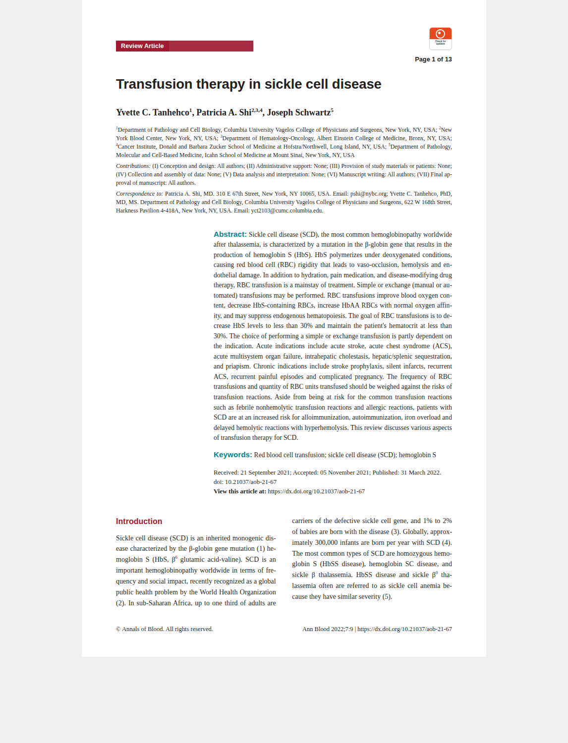Review Article
Check for
updates Page 1 of 13
Transfusion therapy in sickle cell disease
Yvette C. Tanhehco1, Patricia A. Shi2,3,4, Joseph Schwartz5
1Department of Pathology and Cell Biology, Columbia University Vagelos College of Physicians and Surgeons, New York, NY, USA; 2New York Blood Center, New York, NY, USA; 3Department of Hematology-Oncology, Albert Einstein College of Medicine, Bronx, NY, USA; 4Cancer Institute, Donald and Barbara Zucker School of Medicine at Hofstra/Northwell, Long Island, NY, USA; 5Department of Pathology, Molecular and Cell-Based Medicine, Icahn School of Medicine at Mount Sinai, New York, NY, USA
Contributions: (I) Conception and design: All authors; (II) Administrative support: None; (III) Provision of study materials or patients: None; (IV) Collection and assembly of data: None; (V) Data analysis and interpretation: None; (VI) Manuscript writing: All authors; (VII) Final approval of manuscript: All authors.
Correspondence to: Patricia A. Shi, MD. 310 E 67th Street, New York, NY 10065, USA. Email: pshi@nybc.org; Yvette C. Tanhehco, PhD, MD, MS. Department of Pathology and Cell Biology, Columbia University Vagelos College of Physicians and Surgeons, 622 W 168th Street, Harkness Pavilion 4-418A, New York, NY, USA. Email: yct2103@cumc.columbia.edu.
Abstract: Sickle cell disease (SCD), the most common hemoglobinopathy worldwide after thalassemia, is characterized by a mutation in the β-globin gene that results in the production of hemoglobin S (HbS). HbS polymerizes under deoxygenated conditions, causing red blood cell (RBC) rigidity that leads to vaso-occlusion, hemolysis and endothelial damage. In addition to hydration, pain medication, and disease-modifying drug therapy, RBC transfusion is a mainstay of treatment. Simple or exchange (manual or automated) transfusions may be performed. RBC transfusions improve blood oxygen content, decrease HbS-containing RBCs, increase HbAA RBCs with normal oxygen affinity, and may suppress endogenous hematopoiesis. The goal of RBC transfusions is to decrease HbS levels to less than 30% and maintain the patient's hematocrit at less than 30%. The choice of performing a simple or exchange transfusion is partly dependent on the indication. Acute indications include acute stroke, acute chest syndrome (ACS), acute multisystem organ failure, intrahepatic cholestasis, hepatic/splenic sequestration, and priapism. Chronic indications include stroke prophylaxis, silent infarcts, recurrent ACS, recurrent painful episodes and complicated pregnancy. The frequency of RBC transfusions and quantity of RBC units transfused should be weighed against the risks of transfusion reactions. Aside from being at risk for the common transfusion reactions such as febrile nonhemolytic transfusion reactions and allergic reactions, patients with SCD are at an increased risk for alloimmunization, autoimmunization, iron overload and delayed hemolytic reactions with hyperhemolysis. This review discusses various aspects of transfusion therapy for SCD.
Keywords: Red blood cell transfusion; sickle cell disease (SCD); hemoglobin S
Received: 21 September 2021; Accepted: 05 November 2021; Published: 31 March 2022. doi: 10.21037/aob-21-67 View this article at: https://dx.doi.org/10.21037/aob-21-67
Introduction
Sickle cell disease (SCD) is an inherited monogenic disease characterized by the β-globin gene mutation (1) hemoglobin S (HbS, β6 glutamic acid-valine). SCD is an important hemoglobinopathy worldwide in terms of frequency and social impact, recently recognized as a global public health problem by the World Health Organization (2). In sub-Saharan Africa, up to one third of adults are carriers of the defective sickle cell gene, and 1% to 2% of babies are born with the disease (3). Globally, approximately 300,000 infants are born per year with SCD (4). The most common types of SCD are homozygous hemoglobin S (HbSS disease), hemoglobin SC disease, and sickle β thalassemia. HbSS disease and sickle β0 thalassemia often are referred to as sickle cell anemia because they have similar severity (5).
© Annals of Blood. All rights reserved.
Ann Blood 2022;7:9 | https://dx.doi.org/10.21037/aob-21-67